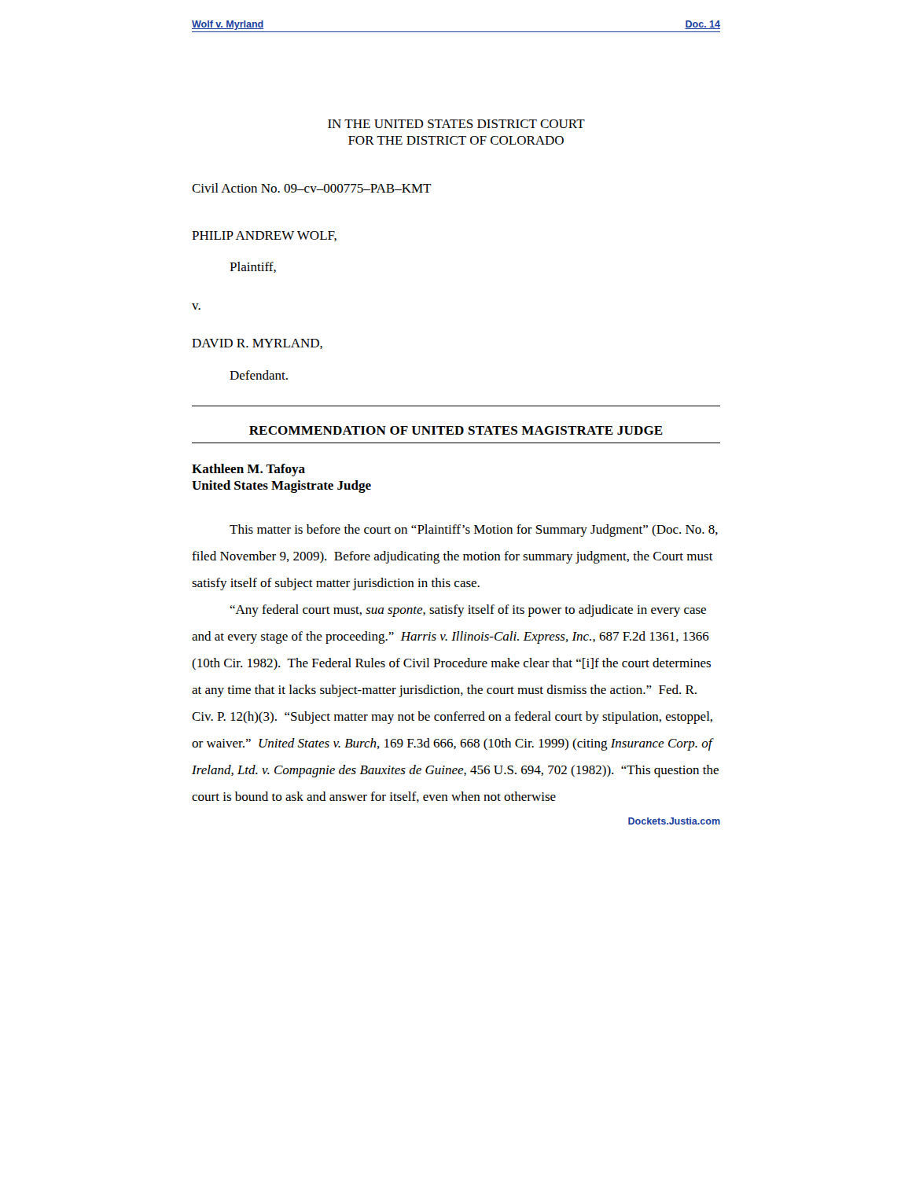Wolf v. Myrland Doc. 14
IN THE UNITED STATES DISTRICT COURT
FOR THE DISTRICT OF COLORADO
Civil Action No. 09–cv–000775–PAB–KMT
PHILIP ANDREW WOLF,
Plaintiff,
v.
DAVID R. MYRLAND,
Defendant.
RECOMMENDATION OF UNITED STATES MAGISTRATE JUDGE
Kathleen M. Tafoya
United States Magistrate Judge
This matter is before the court on “Plaintiff’s Motion for Summary Judgment” (Doc. No. 8, filed November 9, 2009). Before adjudicating the motion for summary judgment, the Court must satisfy itself of subject matter jurisdiction in this case.
“Any federal court must, sua sponte, satisfy itself of its power to adjudicate in every case and at every stage of the proceeding.” Harris v. Illinois-Cali. Express, Inc., 687 F.2d 1361, 1366 (10th Cir. 1982). The Federal Rules of Civil Procedure make clear that “[i]f the court determines at any time that it lacks subject-matter jurisdiction, the court must dismiss the action.” Fed. R. Civ. P. 12(h)(3). “Subject matter may not be conferred on a federal court by stipulation, estoppel, or waiver.” United States v. Burch, 169 F.3d 666, 668 (10th Cir. 1999) (citing Insurance Corp. of Ireland, Ltd. v. Compagnie des Bauxites de Guinee, 456 U.S. 694, 702 (1982)). “This question the court is bound to ask and answer for itself, even when not otherwise
Dockets. Justia. com